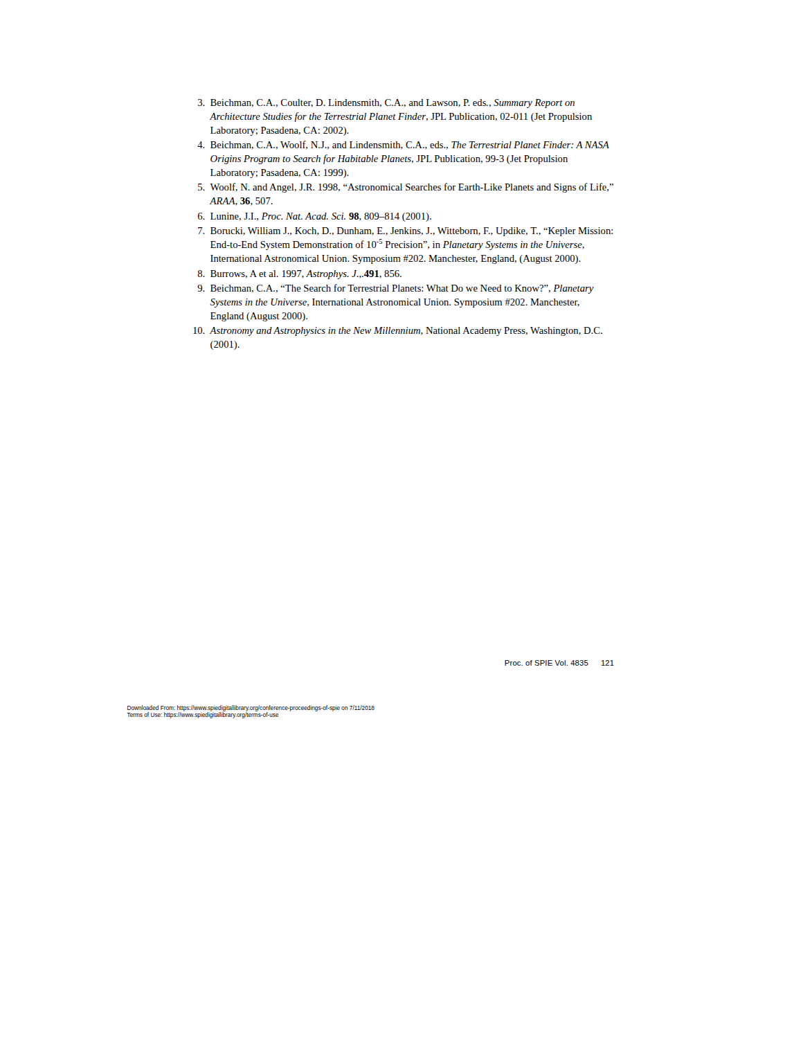3. Beichman, C.A., Coulter, D. Lindensmith, C.A., and Lawson, P. eds., Summary Report on Architecture Studies for the Terrestrial Planet Finder, JPL Publication, 02-011 (Jet Propulsion Laboratory; Pasadena, CA: 2002).
4. Beichman, C.A., Woolf, N.J., and Lindensmith, C.A., eds., The Terrestrial Planet Finder: A NASA Origins Program to Search for Habitable Planets, JPL Publication, 99-3 (Jet Propulsion Laboratory; Pasadena, CA: 1999).
5. Woolf, N. and Angel, J.R. 1998, “Astronomical Searches for Earth-Like Planets and Signs of Life,” ARAA, 36, 507.
6. Lunine, J.I., Proc. Nat. Acad. Sci. 98, 809–814 (2001).
7. Borucki, William J., Koch, D., Dunham, E., Jenkins, J., Witteborn, F., Updike, T., “Kepler Mission: End-to-End System Demonstration of 10-5 Precision”, in Planetary Systems in the Universe, International Astronomical Union. Symposium #202. Manchester, England, (August 2000).
8. Burrows, A et al. 1997, Astrophys. J.,.491, 856.
9. Beichman, C.A., “The Search for Terrestrial Planets: What Do we Need to Know?”, Planetary Systems in the Universe, International Astronomical Union. Symposium #202. Manchester, England (August 2000).
10. Astronomy and Astrophysics in the New Millennium, National Academy Press, Washington, D.C. (2001).
Proc. of SPIE Vol. 4835121
Downloaded From: https://www.spiedigitallibrary.org/conference-proceedings-of-spie on 7/11/2018
Terms of Use: https://www.spiedigitallibrary.org/terms-of-use